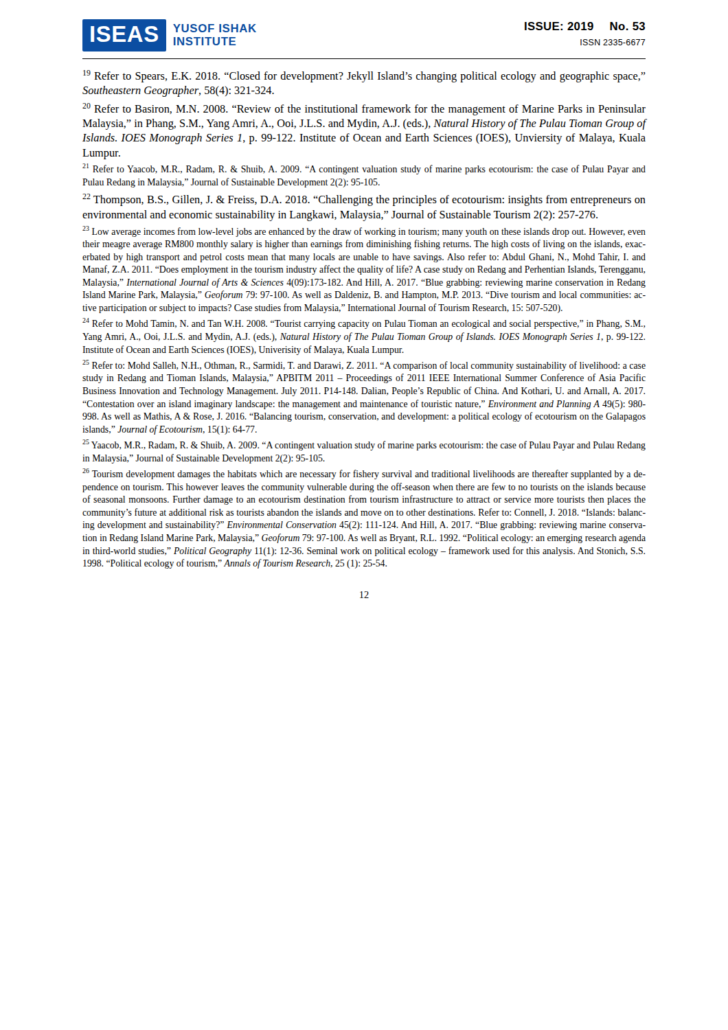ISEAS
YUSOF ISHAK INSTITUTE
ISSUE: 2019 No. 53
ISSN 2335-6677
19 Refer to Spears, E.K. 2018. “Closed for development? Jekyll Island’s changing political ecology and geographic space,” Southeastern Geographer, 58(4): 321-324.
20 Refer to Basiron, M.N. 2008. “Review of the institutional framework for the management of Marine Parks in Peninsular Malaysia,” in Phang, S.M., Yang Amri, A., Ooi, J.L.S. and Mydin, A.J. (eds.), Natural History of The Pulau Tioman Group of Islands. IOES Monograph Series 1, p. 99-122. Institute of Ocean and Earth Sciences (IOES), Unviersity of Malaya, Kuala Lumpur.
21 Refer to Yaacob, M.R., Radam, R. & Shuib, A. 2009. “A contingent valuation study of marine parks ecotourism: the case of Pulau Payar and Pulau Redang in Malaysia,” Journal of Sustainable Development 2(2): 95-105.
22 Thompson, B.S., Gillen, J. & Freiss, D.A. 2018. “Challenging the principles of ecotourism: insights from entrepreneurs on environmental and economic sustainability in Langkawi, Malaysia,” Journal of Sustainable Tourism 2(2): 257-276.
23 Low average incomes from low-level jobs are enhanced by the draw of working in tourism; many youth on these islands drop out. However, even their meagre average RM800 monthly salary is higher than earnings from diminishing fishing returns. The high costs of living on the islands, exacerbated by high transport and petrol costs mean that many locals are unable to have savings. Also refer to: Abdul Ghani, N., Mohd Tahir, I. and Manaf, Z.A. 2011. “Does employment in the tourism industry affect the quality of life? A case study on Redang and Perhentian Islands, Terengganu, Malaysia,” International Journal of Arts & Sciences 4(09):173-182. And Hill, A. 2017. “Blue grabbing: reviewing marine conservation in Redang Island Marine Park, Malaysia,” Geoforum 79: 97-100. As well as Daldeniz, B. and Hampton, M.P. 2013. “Dive tourism and local communities: active participation or subject to impacts? Case studies from Malaysia,” International Journal of Tourism Research, 15: 507-520).
24 Refer to Mohd Tamin, N. and Tan W.H. 2008. “Tourist carrying capacity on Pulau Tioman an ecological and social perspective,” in Phang, S.M., Yang Amri, A., Ooi, J.L.S. and Mydin, A.J. (eds.), Natural History of The Pulau Tioman Group of Islands. IOES Monograph Series 1, p. 99-122. Institute of Ocean and Earth Sciences (IOES), Univerisity of Malaya, Kuala Lumpur.
25 Refer to: Mohd Salleh, N.H., Othman, R., Sarmidi, T. and Darawi, Z. 2011. “A comparison of local community sustainability of livelihood: a case study in Redang and Tioman Islands, Malaysia,” APBITM 2011 – Proceedings of 2011 IEEE International Summer Conference of Asia Pacific Business Innovation and Technology Management. July 2011. P14-148. Dalian, People’s Republic of China. And Kothari, U. and Arnall, A. 2017. “Contestation over an island imaginary landscape: the management and maintenance of touristic nature,” Environment and Planning A 49(5): 980-998. As well as Mathis, A & Rose, J. 2016. “Balancing tourism, conservation, and development: a political ecology of ecotourism on the Galapagos islands,” Journal of Ecotourism, 15(1): 64-77.
25 Yaacob, M.R., Radam, R. & Shuib, A. 2009. “A contingent valuation study of marine parks ecotourism: the case of Pulau Payar and Pulau Redang in Malaysia,” Journal of Sustainable Development 2(2): 95-105.
26 Tourism development damages the habitats which are necessary for fishery survival and traditional livelihoods are thereafter supplanted by a dependence on tourism. This however leaves the community vulnerable during the off-season when there are few to no tourists on the islands because of seasonal monsoons. Further damage to an ecotourism destination from tourism infrastructure to attract or service more tourists then places the community’s future at additional risk as tourists abandon the islands and move on to other destinations. Refer to: Connell, J. 2018. “Islands: balancing development and sustainability?” Environmental Conservation 45(2): 111-124. And Hill, A. 2017. “Blue grabbing: reviewing marine conservation in Redang Island Marine Park, Malaysia,” Geoforum 79: 97-100. As well as Bryant, R.L. 1992. “Political ecology: an emerging research agenda in third-world studies,” Political Geography 11(1): 12-36. Seminal work on political ecology – framework used for this analysis. And Stonich, S.S. 1998. “Political ecology of tourism,” Annals of Tourism Research, 25 (1): 25-54.
12